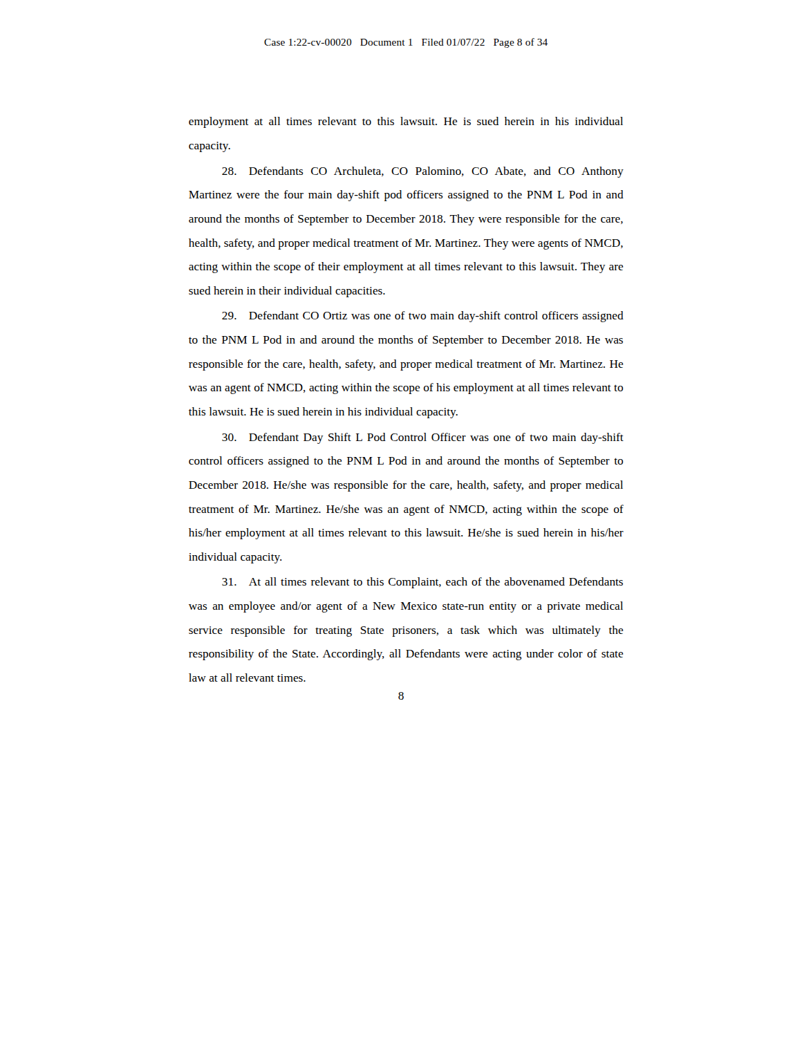Case 1:22-cv-00020 Document 1 Filed 01/07/22 Page 8 of 34
employment at all times relevant to this lawsuit. He is sued herein in his individual capacity.
28. Defendants CO Archuleta, CO Palomino, CO Abate, and CO Anthony Martinez were the four main day-shift pod officers assigned to the PNM L Pod in and around the months of September to December 2018. They were responsible for the care, health, safety, and proper medical treatment of Mr. Martinez. They were agents of NMCD, acting within the scope of their employment at all times relevant to this lawsuit. They are sued herein in their individual capacities.
29. Defendant CO Ortiz was one of two main day-shift control officers assigned to the PNM L Pod in and around the months of September to December 2018. He was responsible for the care, health, safety, and proper medical treatment of Mr. Martinez. He was an agent of NMCD, acting within the scope of his employment at all times relevant to this lawsuit. He is sued herein in his individual capacity.
30. Defendant Day Shift L Pod Control Officer was one of two main day-shift control officers assigned to the PNM L Pod in and around the months of September to December 2018. He/she was responsible for the care, health, safety, and proper medical treatment of Mr. Martinez. He/she was an agent of NMCD, acting within the scope of his/her employment at all times relevant to this lawsuit. He/she is sued herein in his/her individual capacity.
31. At all times relevant to this Complaint, each of the abovenamed Defendants was an employee and/or agent of a New Mexico state-run entity or a private medical service responsible for treating State prisoners, a task which was ultimately the responsibility of the State. Accordingly, all Defendants were acting under color of state law at all relevant times.
8